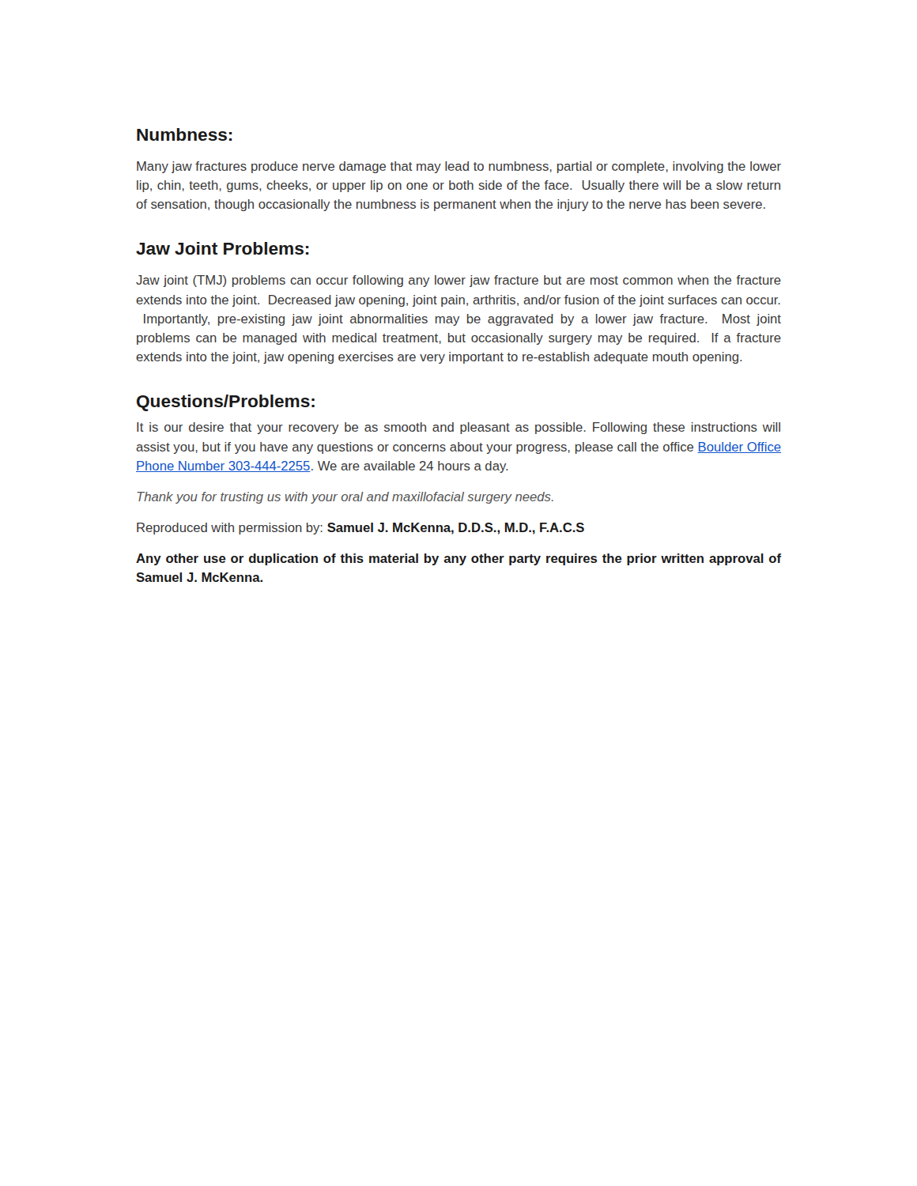Numbness:
Many jaw fractures produce nerve damage that may lead to numbness, partial or complete, involving the lower lip, chin, teeth, gums, cheeks, or upper lip on one or both side of the face. Usually there will be a slow return of sensation, though occasionally the numbness is permanent when the injury to the nerve has been severe.
Jaw Joint Problems:
Jaw joint (TMJ) problems can occur following any lower jaw fracture but are most common when the fracture extends into the joint. Decreased jaw opening, joint pain, arthritis, and/or fusion of the joint surfaces can occur. Importantly, pre-existing jaw joint abnormalities may be aggravated by a lower jaw fracture. Most joint problems can be managed with medical treatment, but occasionally surgery may be required. If a fracture extends into the joint, jaw opening exercises are very important to re-establish adequate mouth opening.
Questions/Problems:
It is our desire that your recovery be as smooth and pleasant as possible. Following these instructions will assist you, but if you have any questions or concerns about your progress, please call the office Boulder Office Phone Number 303-444-2255. We are available 24 hours a day.
Thank you for trusting us with your oral and maxillofacial surgery needs.
Reproduced with permission by: Samuel J. McKenna, D.D.S., M.D., F.A.C.S
Any other use or duplication of this material by any other party requires the prior written approval of Samuel J. McKenna.